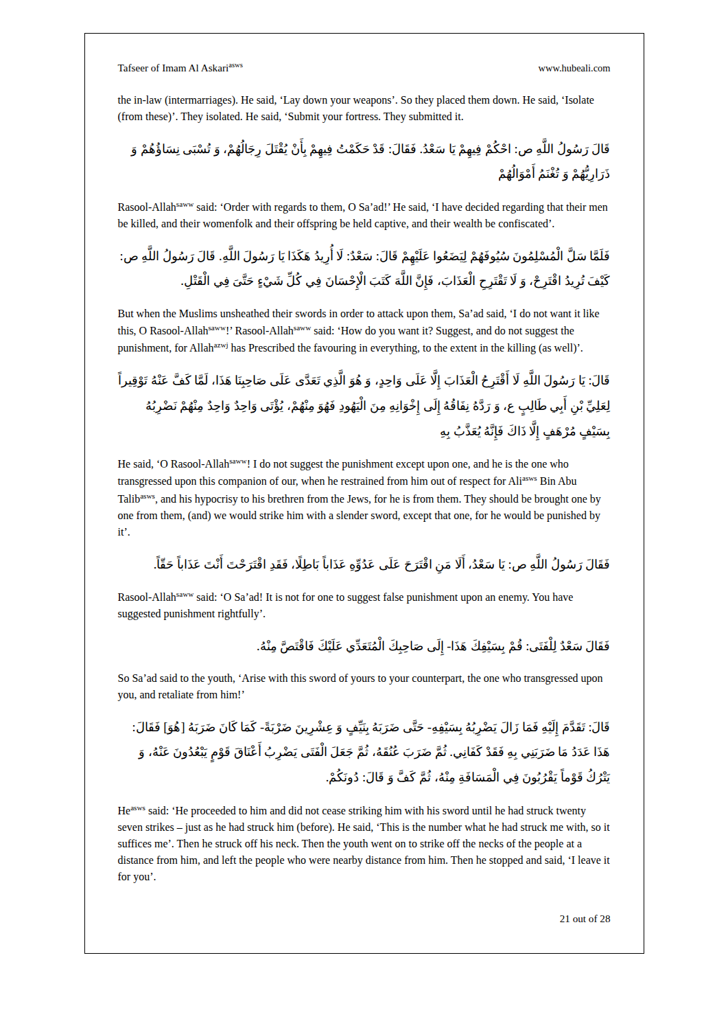Tafseer of Imam Al Askariasws
www.hubeali.com
the in-law (intermarriages). He said, ‘Lay down your weapons’. So they placed them down. He said, ‘Isolate (from these)’. They isolated. He said, ‘Submit your fortress. They submitted it.
قَالَ رَسُولُ اللَّهِ ص: احْكُمْ فِيهِمْ يَا سَعْدُ. فَقَالَ: قَدْ حَكَمْتُ فِيهِمْ بِأَنْ يُقْتَلَ رِجَالُهُمْ، وَ تُسْبَى نِسَاؤُهُمْ وَ ذَرَارِيُّهُمْ وَ تُغْنَمُ أَمْوَالُهُمْ
Rasool-Allahsaww said: ‘Order with regards to them, O Sa’ad!’ He said, ‘I have decided regarding that their men be killed, and their womenfolk and their offspring be held captive, and their wealth be confiscated’.
فَلَمَّا سَلَّ الْمُسْلِمُونَ سُيُوفَهُمْ لِيَضَعُوا عَلَيْهِمْ قَالَ: سَعْدٌ: لَا أُرِيدُ هَكَذَا يَا رَسُولَ اللَّهِ. قَالَ رَسُولُ اللَّهِ ص: كَيْفَ تُرِيدُ اقْتَرِحْ، وَ لَا تَقْتَرِحِ الْعَذَابَ، فَإِنَّ اللَّهَ كَتَبَ الْإِحْسَانَ فِي كُلِّ شَيْءٍ حَتَّىَ فِي الْقَتْلِ.
But when the Muslims unsheathed their swords in order to attack upon them, Sa’ad said, ‘I do not want it like this, O Rasool-Allahsaww!’ Rasool-Allahsaww said: ‘How do you want it? Suggest, and do not suggest the punishment, for Allahazwj has Prescribed the favouring in everything, to the extent in the killing (as well)’.
قَالَ: يَا رَسُولَ اللَّهِ لَا أَقْتَرِحُ الْعَذَابَ إِلَّا عَلَى وَاحِدٍ، وَ هُوَ الَّذِي تَعَدَّى عَلَى صَاحِبِنَا هَذَا، لَمَّا كَفَّ عَنْهُ تَوْقِيراً لِعَلِيِّ بْنِ أَبِي طَالِبٍ ع، وَ رَدَّهُ نِفَاقُهُ إِلَى إِخْوَانِهِ مِنَ الْيَهُودِ فَهُوَ مِنْهُمْ، يُؤْتَى وَاحِدٌ وَاحِدٌ مِنْهُمْ نَضْرِبُهُ بِسَيْفٍ مُرْهَفٍ إِلَّا ذَاكَ فَإِنَّهُ يُعَذَّبُ بِهِ
He said, ‘O Rasool-Allahsaww! I do not suggest the punishment except upon one, and he is the one who transgressed upon this companion of our, when he restrained from him out of respect for Aliasws Bin Abu Talibasws, and his hypocrisy to his brethren from the Jews, for he is from them. They should be brought one by one from them, (and) we would strike him with a slender sword, except that one, for he would be punished by it’.
فَقَالَ رَسُولُ اللَّهِ ص: يَا سَعْدُ، أَلَا مَنِ اقْتَرَحَ عَلَى عَدُوِّهِ عَذَاباً بَاطِلًا، فَقَدِ اقْتَرَحْتَ أَنْتَ عَذَاباً حَقّاً.
Rasool-Allahsaww said: ‘O Sa’ad! It is not for one to suggest false punishment upon an enemy. You have suggested punishment rightfully’.
فَقَالَ سَعْدٌ لِلْفَتَى: قُمْ بِسَيْفِكَ هَذَا- إِلَى صَاحِبِكَ الْمُتَعَدِّي عَلَيْكَ فَاقْتَصَّ مِنْهُ.
So Sa’ad said to the youth, ‘Arise with this sword of yours to your counterpart, the one who transgressed upon you, and retaliate from him!’
قَالَ: تَقَدَّمَ إِلَيْهِ فَمَا زَالَ يَضْرِبُهُ بِسَيْفِهِ- حَتَّى ضَرَبَهُ بِنَيِّفٍ وَ عِشْرِينَ ضَرْبَةً- كَمَا كَانَ ضَرَبَهُ [هُوَ] فَقَالَ: هَذَا عَدَدُ مَا ضَرَبَنِي بِهِ فَقَدْ كَفَانِي. ثُمَّ ضَرَبَ عُنُقَهُ، ثُمَّ جَعَلَ الْفَتَى يَضْرِبُ أَعْنَاقَ قَوْمٍ يَبْعُدُونَ عَنْهُ، وَ يَتْرُكُ قَوْماً يَقْرُبُونَ فِي الْمَسَافَةِ مِنْهُ، ثُمَّ كَفَّ وَ قَالَ: دُونَكُمْ.
Heasws said: ‘He proceeded to him and did not cease striking him with his sword until he had struck twenty seven strikes – just as he had struck him (before). He said, ‘This is the number what he had struck me with, so it suffices me’. Then he struck off his neck. Then the youth went on to strike off the necks of the people at a distance from him, and left the people who were nearby distance from him. Then he stopped and said, ‘I leave it for you’.
21 out of 28